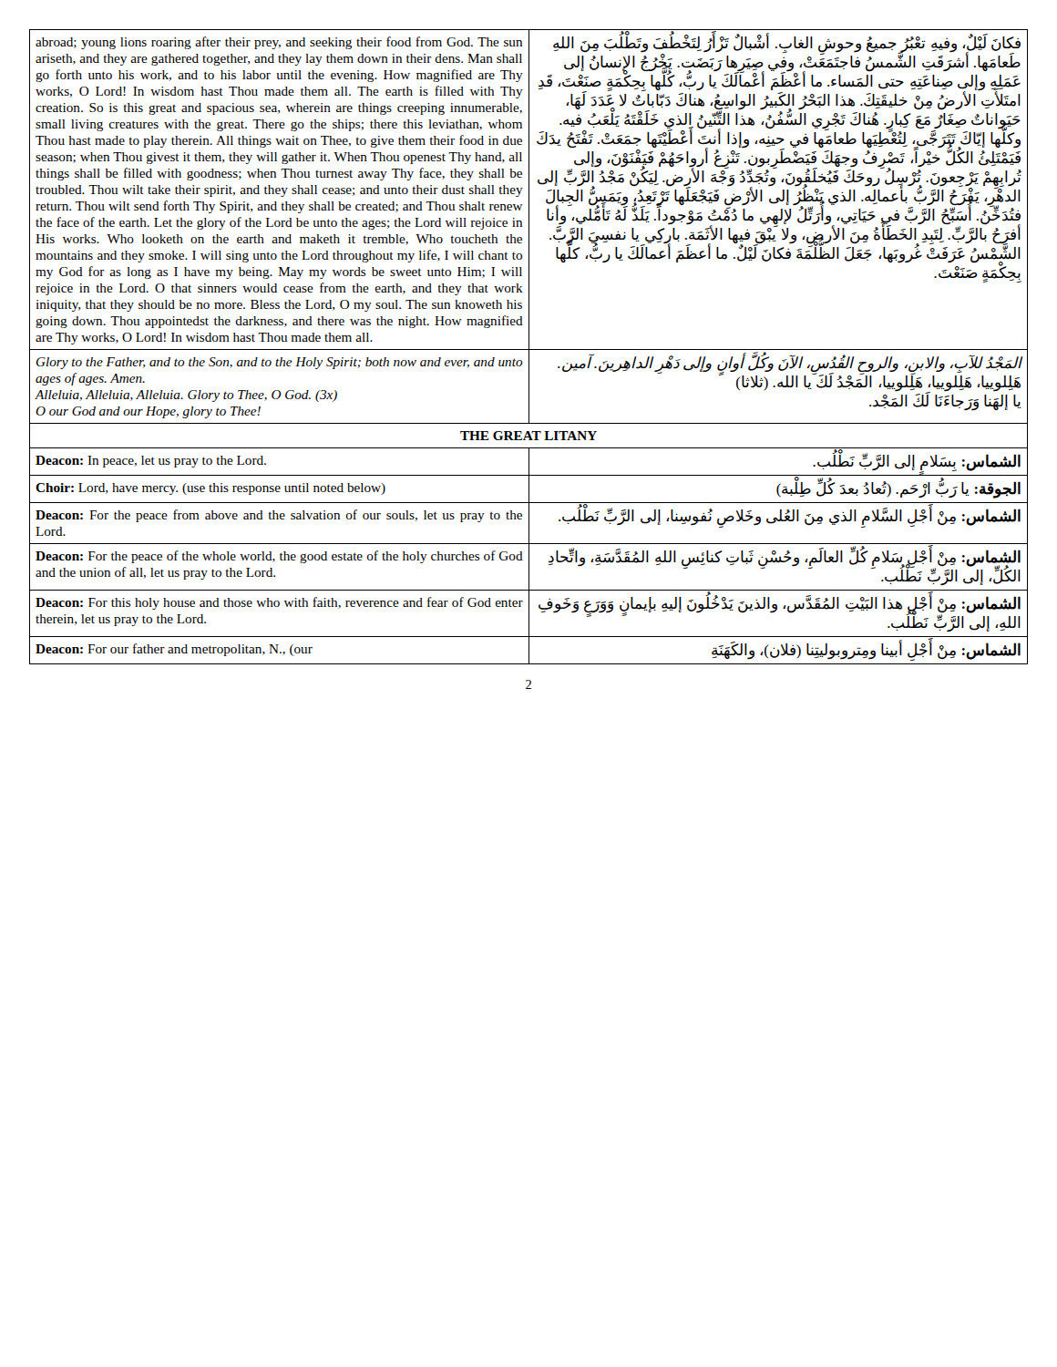| abroad; young lions roaring after their prey, and seeking their food from God. The sun ariseth, and they are gathered together, and they lay them down in their dens. Man shall go forth unto his work, and to his labor until the evening. How magnified are Thy works, O Lord! In wisdom hast Thou made them all. The earth is filled with Thy creation. So is this great and spacious sea, wherein are things creeping innumerable, small living creatures with the great. There go the ships; there this leviathan, whom Thou hast made to play therein. All things wait on Thee, to give them their food in due season; when Thou givest it them, they will gather it. When Thou openest Thy hand, all things shall be filled with goodness; when Thou turnest away Thy face, they shall be troubled. Thou wilt take their spirit, and they shall cease; and unto their dust shall they return. Thou wilt send forth Thy Spirit, and they shall be created; and Thou shalt renew the face of the earth. Let the glory of the Lord be unto the ages; the Lord will rejoice in His works. Who looketh on the earth and maketh it tremble, Who toucheth the mountains and they smoke. I will sing unto the Lord throughout my life, I will chant to my God for as long as I have my being. May my words be sweet unto Him; I will rejoice in the Lord. O that sinners would cease from the earth, and they that work iniquity, that they should be no more. Bless the Lord, O my soul. The sun knoweth his going down. Thou appointedst the darkness, and there was the night. How magnified are Thy works, O Lord! In wisdom hast Thou made them all. | فكانَ لَيْلٌ، وفيهِ تعْبُرُ جميعُ وحوشِ الغابِ. أشْبالٌ تَزْأَرُ لِتَخْطُفَ وتَطْلُبَ مِنَ اللهِ طَعامَها. أشرَقَتِ الشَّمسُ فاجتَمَعَتْ، وفي صِيَرِها رَبَضَت. يَخْرُجُ الإنسانُ إلى عَمَلِهِ وإلى صِناعَتِهِ حتى المَساء. ما أعْظَمَ أعْمالَكَ يا ربُّ، كُلَّها بِحِكْمَةٍ صنَعْتَ، قَدِ امتَلأَتِ الأرضُ مِنْ خليقَتِكَ. هذا البَحْرُ الكَبيرُ الواسِعُ، هناكَ دَبّاباتٌ لا عَدَدَ لَهَا، حَيَواناتٌ صِغَارٌ مَعَ كِبارٍ. هُناكَ تَجْرِي السُّفُنُ، هذا التِّنّينُ الذي خَلَقْتَهُ يَلْعَبُ فيه. وكلُّها إيّاكَ تَتَرَجَّى، لِتُعْطِيَها طعامَها في حينِه، وإذا أنتَ أَعْطَيْتَها جمَعَتْ. تَفْتَحُ يدَكَ فَيَمْتَلِئُ الكُلُّ خيْراً، تَصْرِفُ وجهَكَ فَيَضْطَرِبون. تَنْزِعُ أرواحَهُمْ فَيَفْنَوْنَ، وإلى تُرابِهِمْ يَرْجِعونَ. تُرْسِلُ روحَكَ فَيُخلَقُونَ، وتُجَدِّدُ وَجْهَ الأرض. لِيَكُنْ مَجْدُ الرَّبِّ إلى الدهْرِ، يَفْرَحُ الرَّبُّ بأعمالِه. الذي يَنْظُرُ إلى الأرْضِ فَيَجْعَلَها تَرْتَعِدُ، ويَمَسُّ الجِبالَ فتُدَخِّنُ. أُسَبِّحُ الرَّبَّ في حَيَاتِي، وأُرَتِّلُ لإلهِي ما دُمْتُ مَوْجوداً. يَلَذُّ لَهُ تَأَمُّلي، وأنا أفرَحُ بالرَّبِّ. لِتَبِدِ الخَطَأَةُ مِنَ الأرضِ، ولا يبْقَ فيها الأثَمَة. باركِي يا نفسِيَ الرَّبَّ. الشَّمْسُ عَرَفَتْ غُروبَها، جَعَلَ الظُّلْمَةَ فكانَ لَيْلٌ. ما أعظَمَ أعمالَكَ يا ربُّ، كلَّها بِحِكْمَةٍ صَنَعْتَ. |
| Glory to the Father, and to the Son, and to the Holy Spirit; both now and ever, and unto ages of ages. Amen. Alleluia, Alleluia, Alleluia. Glory to Thee, O God. (3x) O our God and our Hope, glory to Thee! | المَجْدُ للآبِ، والابنِ، والروحِ القُدُسِ، الآنَ وكُلَّ أوانٍ وإلى دَهْرِ الداهِرينَ. آمين. هَلِلوييا، هَلِلوييا، هَلِلوييا، المَجْدُ لَكَ يا الله. (ثلاثا) يا إلهَنا وَرَجاءَنَا لَكَ المَجْد. |
| THE GREAT LITANY |
| Deacon: In peace, let us pray to the Lord. | الشماس: بِسَلامٍ إلى الرَّبِّ نَطْلُب. |
| Choir: Lord, have mercy. (use this response until noted below) | الجوقة: يا رَبُّ ارْحَم. (تُعادُ بعدَ كُلِّ طِلْبة) |
| Deacon: For the peace from above and the salvation of our souls, let us pray to the Lord. | الشماس: مِنْ أَجْلِ السَّلامِ الذي مِنَ العُلى وخَلاصِ نُفوسِنا، إلى الرَّبِّ نَطْلُب. |
| Deacon: For the peace of the whole world, the good estate of the holy churches of God and the union of all, let us pray to the Lord. | الشماس: مِنْ أَجْلِ سَلامِ كُلِّ العالَمِ، وحُسْنِ ثَباتِ كنائِسِ اللهِ المُقَدَّسَةِ، واتِّحادِ الكُلِّ، إلى الرَّبِّ نَطْلُب. |
| Deacon: For this holy house and those who with faith, reverence and fear of God enter therein, let us pray to the Lord. | الشماس: مِنْ أَجْلِ هذا البَيْتِ المُقَدَّس، والذينَ يَدْخُلُونَ إليهِ بإيمانٍ وَوَرَعٍ وَخَوفِ اللهِ، إلى الرَّبِّ نَطْلُب. |
| Deacon: For our father and metropolitan, N., (our | الشماس: مِنْ أَجْلِ أبينا ومِتروبوليتِنا (فلان)، والكَهَنَةِ |
2